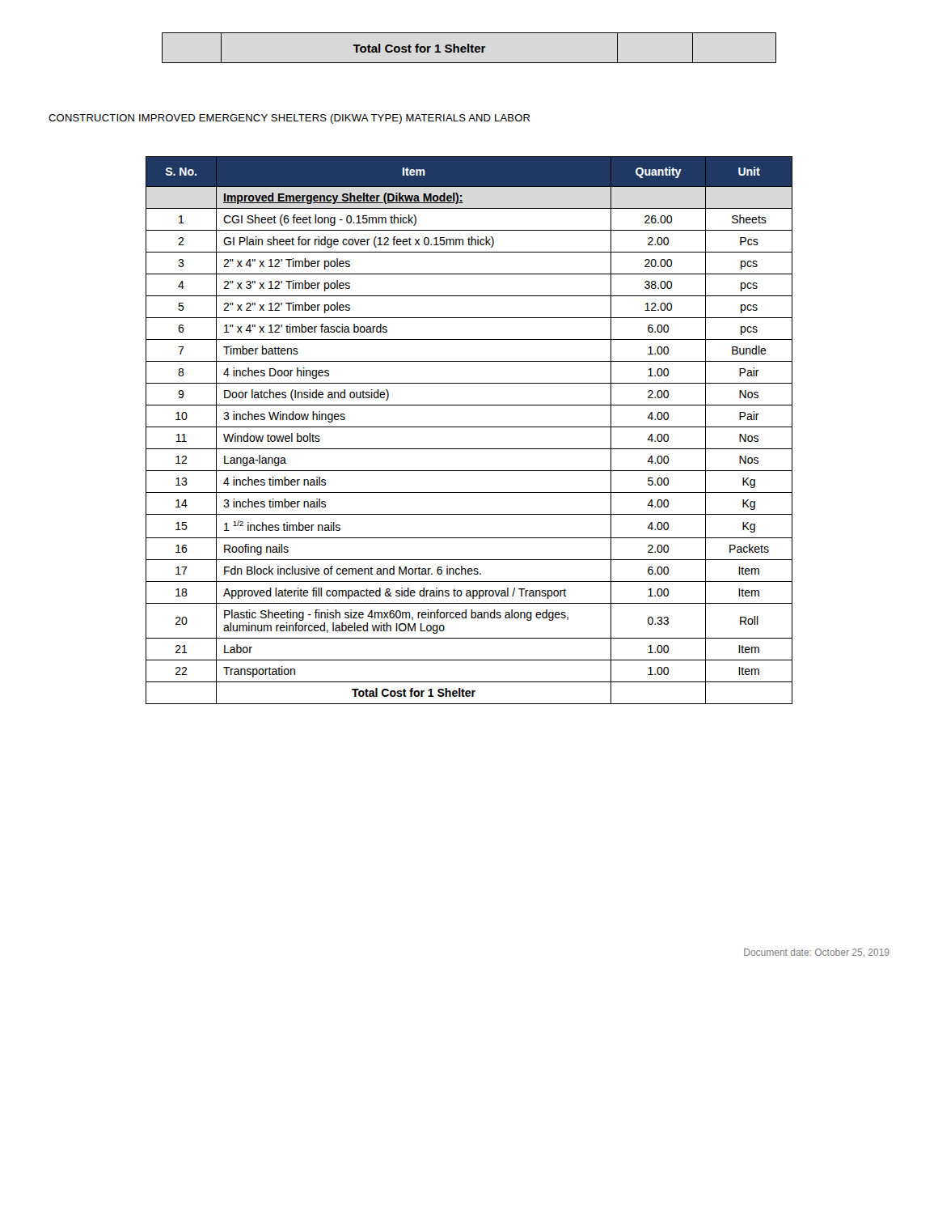| | Total Cost for 1 Shelter | | |
CONSTRUCTION IMPROVED EMERGENCY SHELTERS (DIKWA TYPE) MATERIALS AND LABOR
| S. No. | Item | Quantity | Unit |
| --- | --- | --- | --- |
| | Improved Emergency Shelter (Dikwa Model): | | |
| 1 | CGI Sheet (6 feet long - 0.15mm thick) | 26.00 | Sheets |
| 2 | GI Plain sheet for ridge cover (12 feet x 0.15mm thick) | 2.00 | Pcs |
| 3 | 2" x 4" x 12' Timber poles | 20.00 | pcs |
| 4 | 2" x 3" x 12' Timber poles | 38.00 | pcs |
| 5 | 2" x 2" x 12' Timber poles | 12.00 | pcs |
| 6 | 1" x 4" x 12' timber fascia boards | 6.00 | pcs |
| 7 | Timber battens | 1.00 | Bundle |
| 8 | 4 inches Door hinges | 1.00 | Pair |
| 9 | Door latches (Inside and outside) | 2.00 | Nos |
| 10 | 3 inches Window hinges | 4.00 | Pair |
| 11 | Window towel bolts | 4.00 | Nos |
| 12 | Langa-langa | 4.00 | Nos |
| 13 | 4 inches timber nails | 5.00 | Kg |
| 14 | 3 inches timber nails | 4.00 | Kg |
| 15 | 1 1/2 inches timber nails | 4.00 | Kg |
| 16 | Roofing nails | 2.00 | Packets |
| 17 | Fdn Block inclusive of cement and Mortar. 6 inches. | 6.00 | Item |
| 18 | Approved laterite fill compacted & side drains to approval / Transport | 1.00 | Item |
| 20 | Plastic Sheeting - finish size 4mx60m, reinforced bands along edges, aluminum reinforced, labeled with IOM Logo | 0.33 | Roll |
| 21 | Labor | 1.00 | Item |
| 22 | Transportation | 1.00 | Item |
| | Total Cost for 1 Shelter | | |
Document date: October 25, 2019